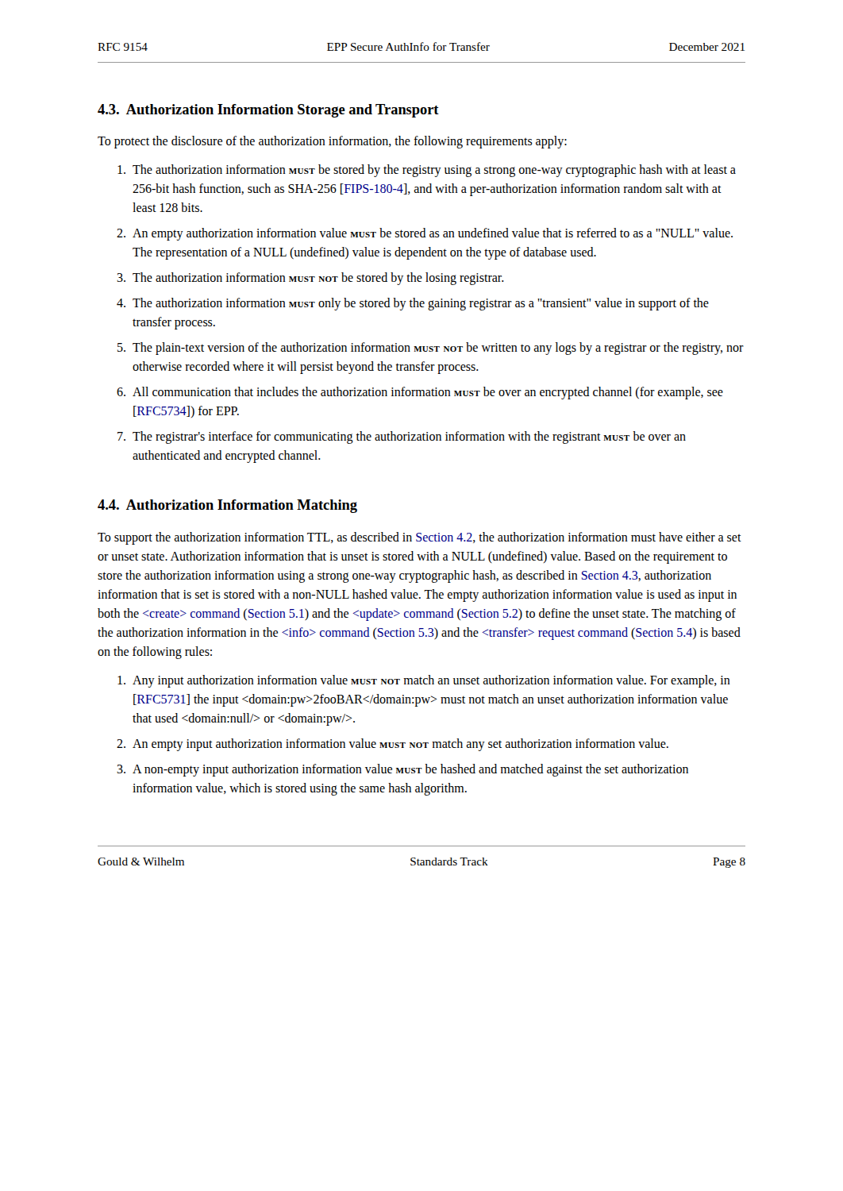RFC 9154 EPP Secure AuthInfo for Transfer December 2021
4.3. Authorization Information Storage and Transport
To protect the disclosure of the authorization information, the following requirements apply:
The authorization information must be stored by the registry using a strong one-way cryptographic hash with at least a 256-bit hash function, such as SHA-256 [FIPS-180-4], and with a per-authorization information random salt with at least 128 bits.
An empty authorization information value must be stored as an undefined value that is referred to as a "NULL" value. The representation of a NULL (undefined) value is dependent on the type of database used.
The authorization information must not be stored by the losing registrar.
The authorization information must only be stored by the gaining registrar as a "transient" value in support of the transfer process.
The plain-text version of the authorization information must not be written to any logs by a registrar or the registry, nor otherwise recorded where it will persist beyond the transfer process.
All communication that includes the authorization information must be over an encrypted channel (for example, see [RFC5734]) for EPP.
The registrar's interface for communicating the authorization information with the registrant must be over an authenticated and encrypted channel.
4.4. Authorization Information Matching
To support the authorization information TTL, as described in Section 4.2, the authorization information must have either a set or unset state. Authorization information that is unset is stored with a NULL (undefined) value. Based on the requirement to store the authorization information using a strong one-way cryptographic hash, as described in Section 4.3, authorization information that is set is stored with a non-NULL hashed value. The empty authorization information value is used as input in both the <create> command (Section 5.1) and the <update> command (Section 5.2) to define the unset state. The matching of the authorization information in the <info> command (Section 5.3) and the <transfer> request command (Section 5.4) is based on the following rules:
Any input authorization information value must not match an unset authorization information value. For example, in [RFC5731] the input <domain:pw>2fooBAR</domain:pw> must not match an unset authorization information value that used <domain:null/> or <domain:pw/>.
An empty input authorization information value must not match any set authorization information value.
A non-empty input authorization information value must be hashed and matched against the set authorization information value, which is stored using the same hash algorithm.
Gould & Wilhelm Standards Track Page 8